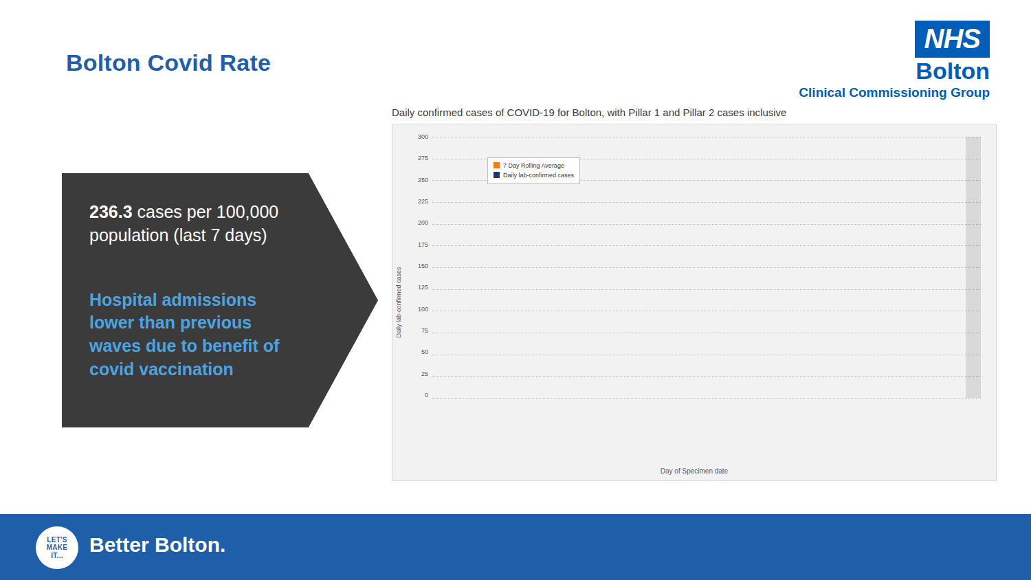Bolton Covid Rate
NHS
Bolton
Clinical Commissioning Group
236.3 cases per 100,000 population (last 7 days)
Hospital admissions lower than previous waves due to benefit of covid vaccination
Daily confirmed cases of COVID-19 for Bolton, with Pillar 1 and Pillar 2 cases inclusive
Daily lab-confirmed cases
7 Day Rolling Average
Daily lab-confirmed cases
300
275
250
225
200
175
150
125
100
75
50
25
0
Day of Specimen date
LET'S
MAKE
IT...
Better Bolton.